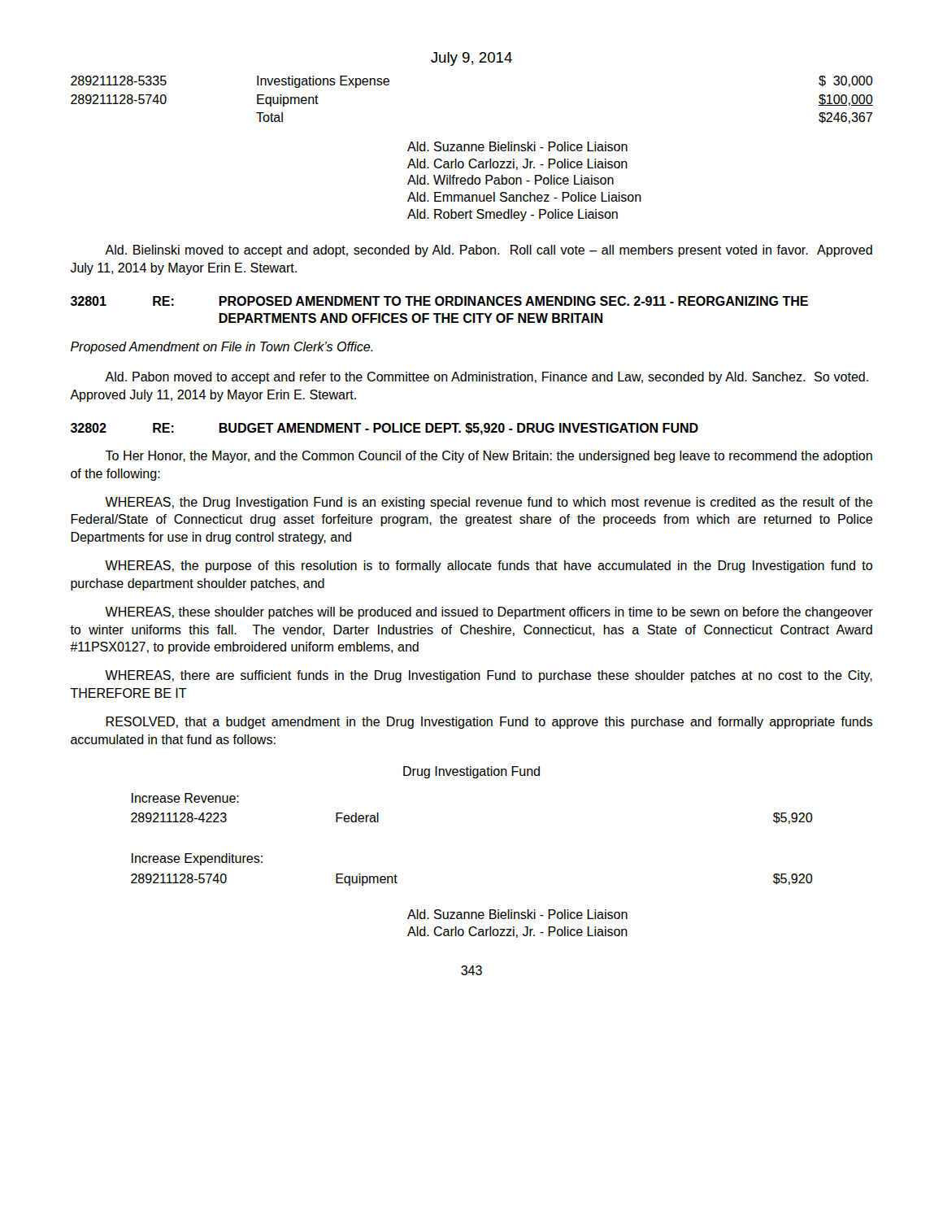July 9, 2014
| 289211128-5335 | Investigations Expense | $ 30,000 |
| 289211128-5740 | Equipment | $100,000 |
| | Total | $246,367 |
Ald. Suzanne Bielinski - Police Liaison
Ald. Carlo Carlozzi, Jr. - Police Liaison
Ald. Wilfredo Pabon - Police Liaison
Ald. Emmanuel Sanchez - Police Liaison
Ald. Robert Smedley - Police Liaison
Ald. Bielinski moved to accept and adopt, seconded by Ald. Pabon. Roll call vote – all members present voted in favor. Approved July 11, 2014 by Mayor Erin E. Stewart.
32801 RE: Proposed Amendment to the Ordinances Amending Sec. 2-911 - Reorganizing the Departments and Offices of the City of New Britain
Proposed Amendment on File in Town Clerk’s Office.
Ald. Pabon moved to accept and refer to the Committee on Administration, Finance and Law, seconded by Ald. Sanchez. So voted. Approved July 11, 2014 by Mayor Erin E. Stewart.
32802 RE: Budget Amendment - Police Dept. $5,920 - Drug Investigation Fund
To Her Honor, the Mayor, and the Common Council of the City of New Britain: the undersigned beg leave to recommend the adoption of the following:
WHEREAS, the Drug Investigation Fund is an existing special revenue fund to which most revenue is credited as the result of the Federal/State of Connecticut drug asset forfeiture program, the greatest share of the proceeds from which are returned to Police Departments for use in drug control strategy, and
WHEREAS, the purpose of this resolution is to formally allocate funds that have accumulated in the Drug Investigation fund to purchase department shoulder patches, and
WHEREAS, these shoulder patches will be produced and issued to Department officers in time to be sewn on before the changeover to winter uniforms this fall. The vendor, Darter Industries of Cheshire, Connecticut, has a State of Connecticut Contract Award #11PSX0127, to provide embroidered uniform emblems, and
WHEREAS, there are sufficient funds in the Drug Investigation Fund to purchase these shoulder patches at no cost to the City, THEREFORE BE IT
RESOLVED, that a budget amendment in the Drug Investigation Fund to approve this purchase and formally appropriate funds accumulated in that fund as follows:
Drug Investigation Fund
| Increase Revenue: | | |
| 289211128-4223 | Federal | $5,920 |
| Increase Expenditures: | | |
| 289211128-5740 | Equipment | $5,920 |
Ald. Suzanne Bielinski - Police Liaison
Ald. Carlo Carlozzi, Jr. - Police Liaison
343